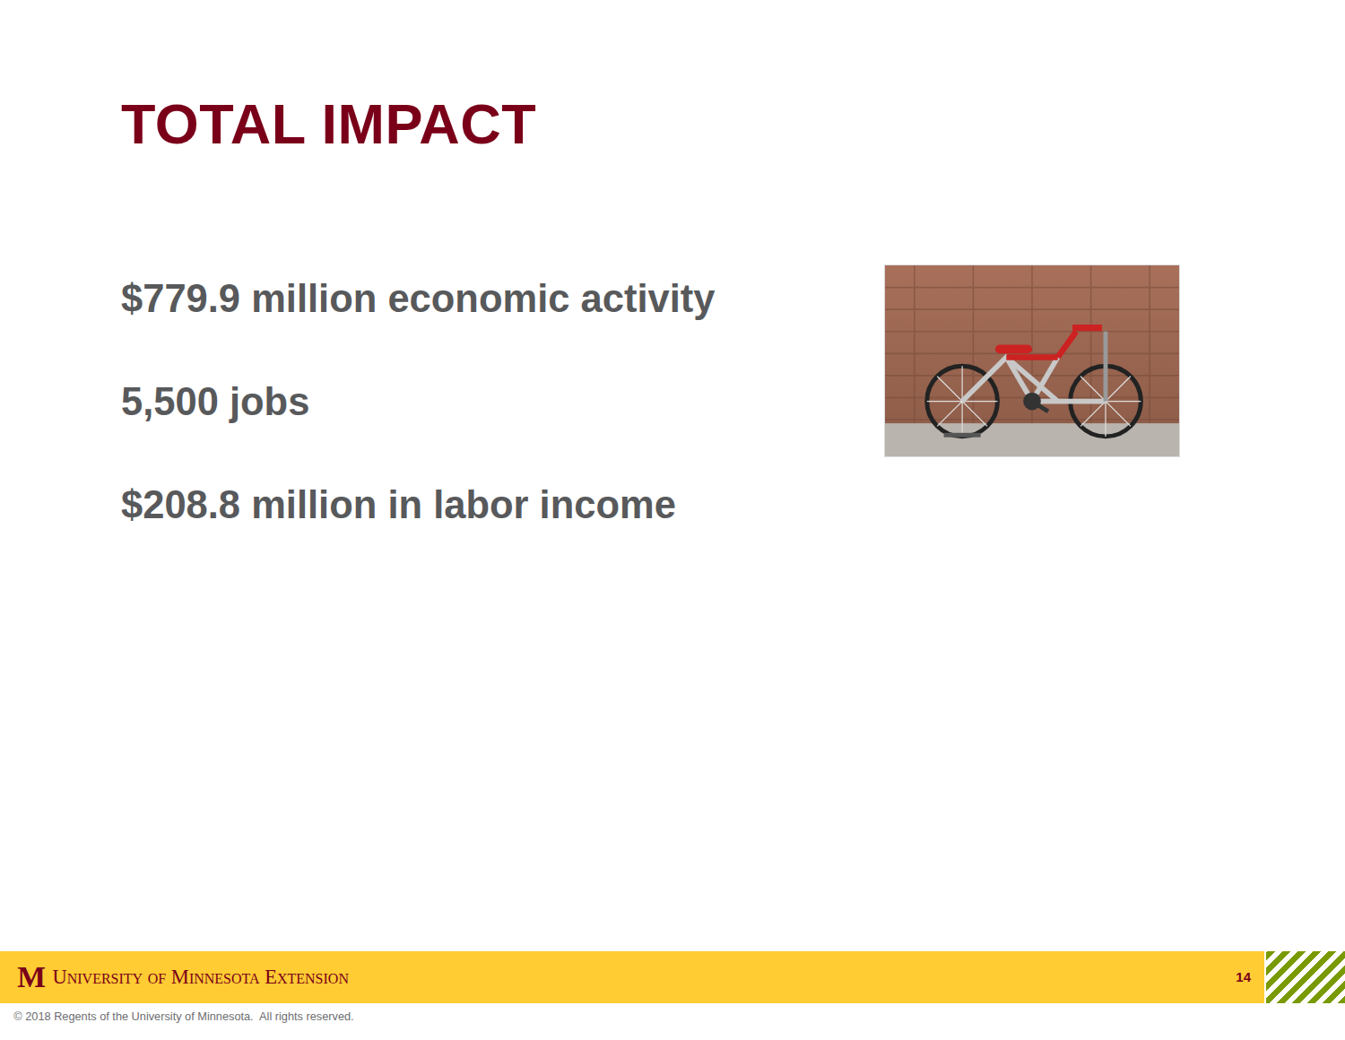TOTAL IMPACT
$779.9 million economic activity
5,500 jobs
$208.8 million in labor income
M University of Minnesota Extension
14
© 2018 Regents of the University of Minnesota. All rights reserved.